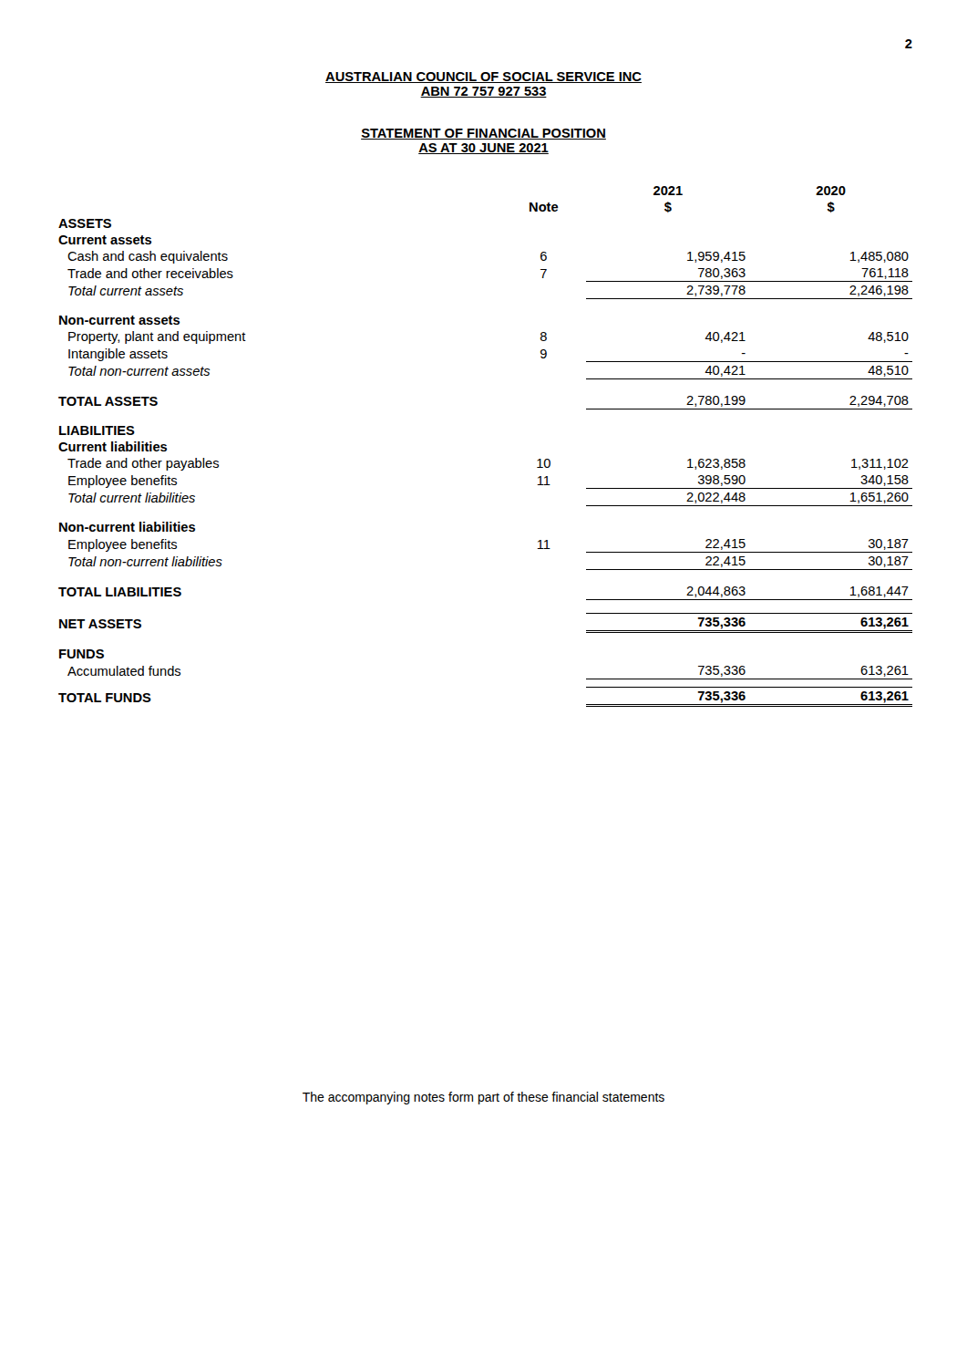2
AUSTRALIAN COUNCIL OF SOCIAL SERVICE INC
ABN 72 757 927 533
STATEMENT OF FINANCIAL POSITION
AS AT 30 JUNE 2021
| | | 2021 | 2020 |
| | Note | $ | $ |
| ASSETS | | | |
| Current assets | | | |
| Cash and cash equivalents | 6 | 1,959,415 | 1,485,080 |
| Trade and other receivables | 7 | 780,363 | 761,118 |
| Total current assets | | 2,739,778 | 2,246,198 |
| Non-current assets | | | |
| Property, plant and equipment | 8 | 40,421 | 48,510 |
| Intangible assets | 9 | - | - |
| Total non-current assets | | 40,421 | 48,510 |
| TOTAL ASSETS | | 2,780,199 | 2,294,708 |
| LIABILITIES | | | |
| Current liabilities | | | |
| Trade and other payables | 10 | 1,623,858 | 1,311,102 |
| Employee benefits | 11 | 398,590 | 340,158 |
| Total current liabilities | | 2,022,448 | 1,651,260 |
| Non-current liabilities | | | |
| Employee benefits | 11 | 22,415 | 30,187 |
| Total non-current liabilities | | 22,415 | 30,187 |
| TOTAL LIABILITIES | | 2,044,863 | 1,681,447 |
| NET ASSETS | | 735,336 | 613,261 |
| FUNDS | | | |
| Accumulated funds | | 735,336 | 613,261 |
| TOTAL FUNDS | | 735,336 | 613,261 |
The accompanying notes form part of these financial statements